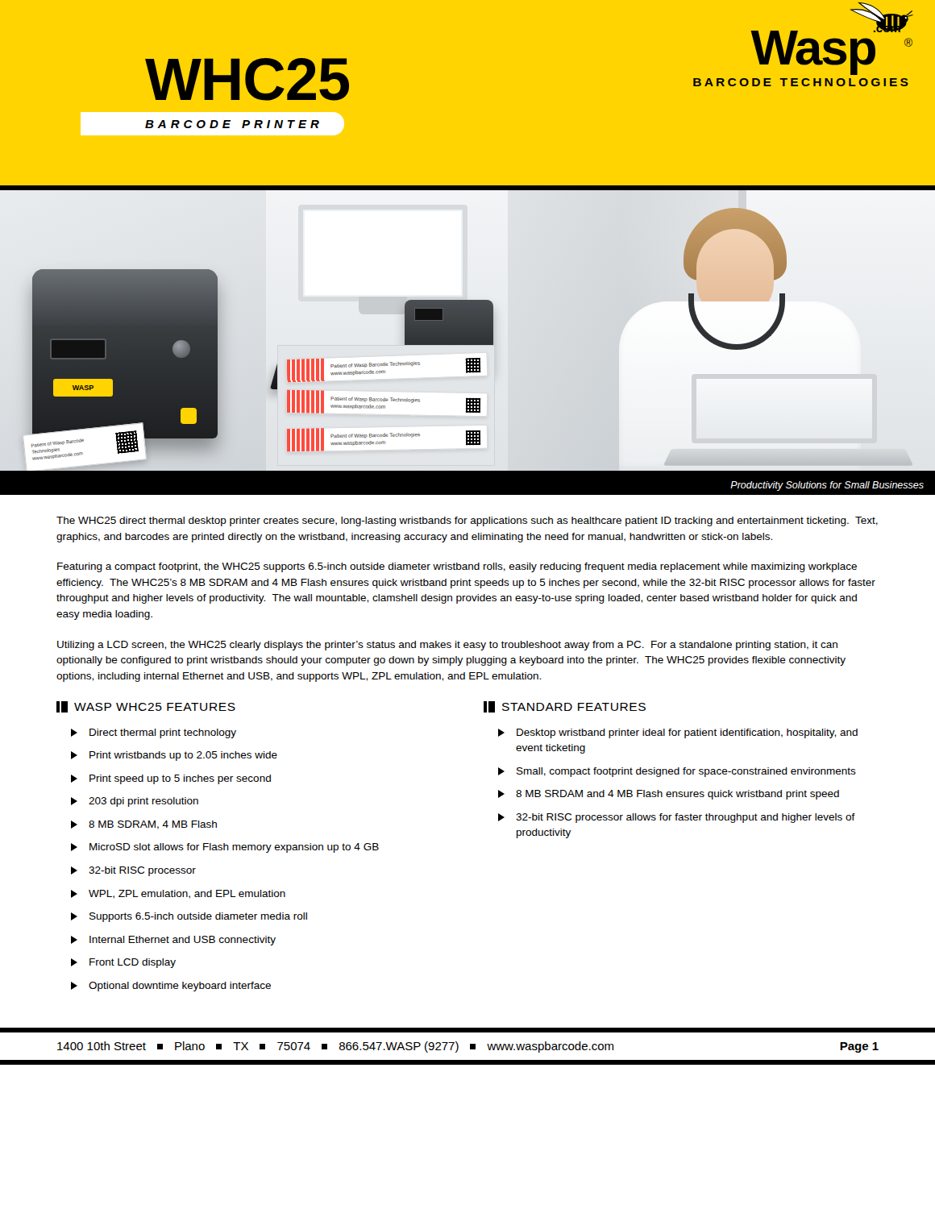Wasp.com®
BARCODE TECHNOLOGIES
WHC25
BARCODE PRINTER
WASP
Patient of Wasp Barcode Technologies
www.waspbarcode.com
Patient of Wasp Barcode Technologies
www.waspbarcode.com
Patient of Wasp Barcode Technologies
www.waspbarcode.com
Patient of Wasp Barcode Technologies
www.waspbarcode.com
Productivity Solutions for Small Businesses
The WHC25 direct thermal desktop printer creates secure, long-lasting wristbands for applications such as healthcare patient ID tracking and entertainment ticketing. Text, graphics, and barcodes are printed directly on the wristband, increasing accuracy and eliminating the need for manual, handwritten or stick-on labels.
Featuring a compact footprint, the WHC25 supports 6.5-inch outside diameter wristband rolls, easily reducing frequent media replacement while maximizing workplace efficiency. The WHC25’s 8 MB SDRAM and 4 MB Flash ensures quick wristband print speeds up to 5 inches per second, while the 32-bit RISC processor allows for faster throughput and higher levels of productivity. The wall mountable, clamshell design provides an easy-to-use spring loaded, center based wristband holder for quick and easy media loading.
Utilizing a LCD screen, the WHC25 clearly displays the printer’s status and makes it easy to troubleshoot away from a PC. For a standalone printing station, it can optionally be configured to print wristbands should your computer go down by simply plugging a keyboard into the printer. The WHC25 provides flexible connectivity options, including internal Ethernet and USB, and supports WPL, ZPL emulation, and EPL emulation.
WASP WHC25 FEATURES
Direct thermal print technology
Print wristbands up to 2.05 inches wide
Print speed up to 5 inches per second
203 dpi print resolution
8 MB SDRAM, 4 MB Flash
MicroSD slot allows for Flash memory expansion up to 4 GB
32-bit RISC processor
WPL, ZPL emulation, and EPL emulation
Supports 6.5-inch outside diameter media roll
Internal Ethernet and USB connectivity
Front LCD display
Optional downtime keyboard interface
STANDARD FEATURES
Desktop wristband printer ideal for patient identification, hospitality, and event ticketing
Small, compact footprint designed for space-constrained environments
8 MB SRDAM and 4 MB Flash ensures quick wristband print speed
32-bit RISC processor allows for faster throughput and higher levels of productivity
1400 10th Street Plano TX 75074 866.547.WASP (9277) www.waspbarcode.com
Page 1